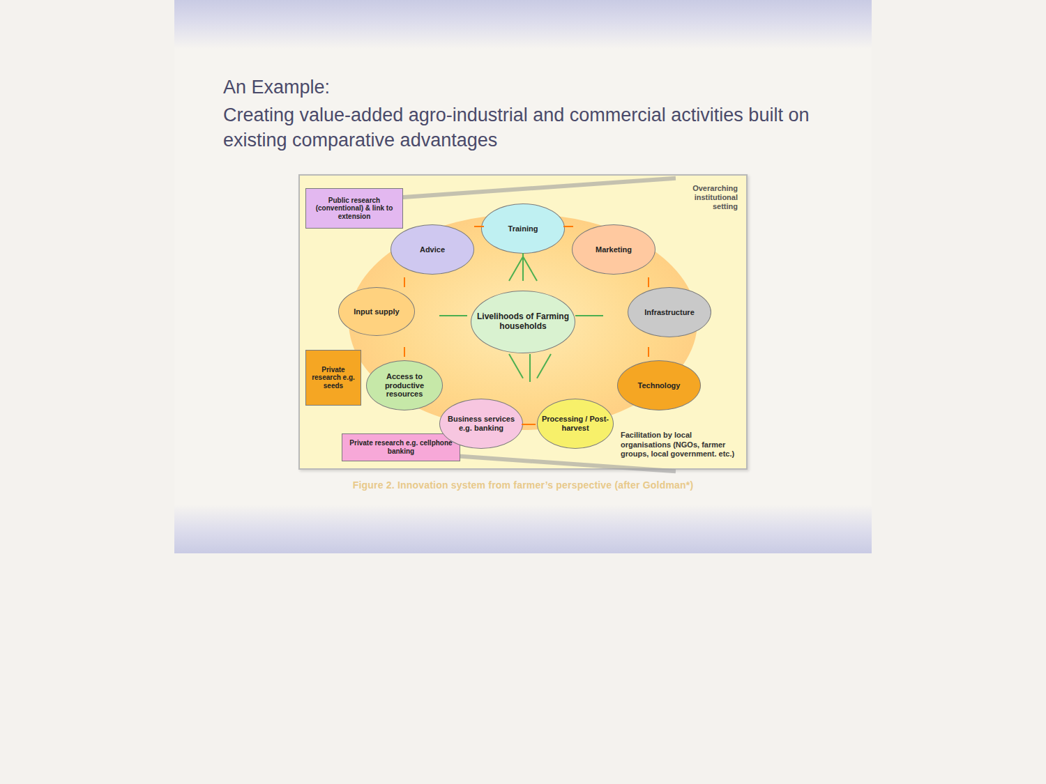An Example:
Creating value-added agro-industrial and commercial activities built on existing comparative advantages
Public research (conventional) & link to extension
Private research e.g. seeds
Private research e.g. cellphone banking
Advice
Training
Marketing
Input supply
Infrastructure
Access to productive resources
Technology
Business services e.g. banking
Processing / Post-harvest
Livelihoods of Farming households
Overarching
institutional
setting
Facilitation by local organisations (NGOs, farmer groups, local government. etc.)
Figure 2. Innovation system from farmer’s perspective (after Goldman*)